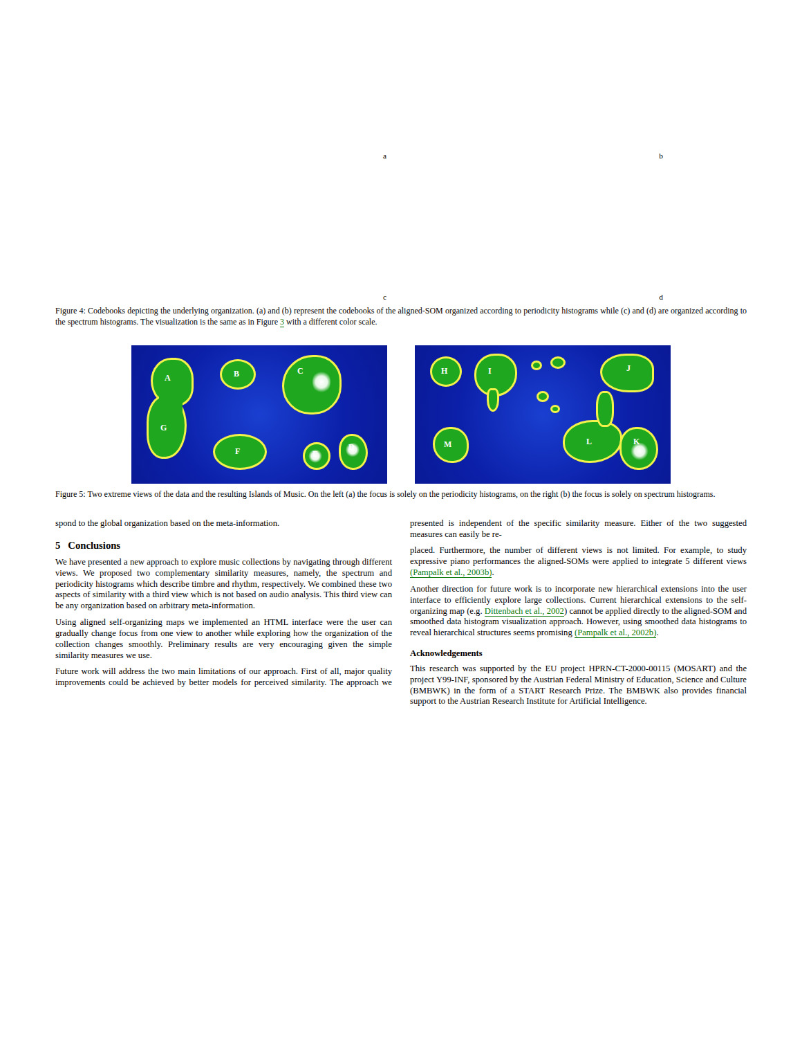a
b
c
d
Figure 4: Codebooks depicting the underlying organization. (a) and (b) represent the codebooks of the aligned-SOM organized according to periodicity histograms while (c) and (d) are organized according to the spectrum histograms. The visualization is the same as in Figure 3 with a different color scale.
A
G
B
C
F
E
D
a
H
I
J
M
L
K
b
Figure 5: Two extreme views of the data and the resulting Islands of Music. On the left (a) the focus is solely on the periodicity histograms, on the right (b) the focus is solely on spectrum histograms.
spond to the global organization based on the meta-information.
5 Conclusions
We have presented a new approach to explore music collections by navigating through different views. We proposed two complementary similarity measures, namely, the spectrum and periodicity histograms which describe timbre and rhythm, respectively. We combined these two aspects of similarity with a third view which is not based on audio analysis. This third view can be any organization based on arbitrary meta-information.
Using aligned self-organizing maps we implemented an HTML interface were the user can gradually change focus from one view to another while exploring how the organization of the collection changes smoothly. Preliminary results are very encouraging given the simple similarity measures we use.
Future work will address the two main limitations of our approach. First of all, major quality improvements could be achieved by better models for perceived similarity. The approach we presented is independent of the specific similarity measure. Either of the two suggested measures can easily be re-
placed. Furthermore, the number of different views is not limited. For example, to study expressive piano performances the aligned-SOMs were applied to integrate 5 different views (Pampalk et al., 2003b).
Another direction for future work is to incorporate new hierarchical extensions into the user interface to efficiently explore large collections. Current hierarchical extensions to the self-organizing map (e.g. Dittenbach et al., 2002) cannot be applied directly to the aligned-SOM and smoothed data histogram visualization approach. However, using smoothed data histograms to reveal hierarchical structures seems promising (Pampalk et al., 2002b).
Acknowledgements
This research was supported by the EU project HPRN-CT-2000-00115 (MOSART) and the project Y99-INF, sponsored by the Austrian Federal Ministry of Education, Science and Culture (BMBWK) in the form of a START Research Prize. The BMBWK also provides financial support to the Austrian Research Institute for Artificial Intelligence.